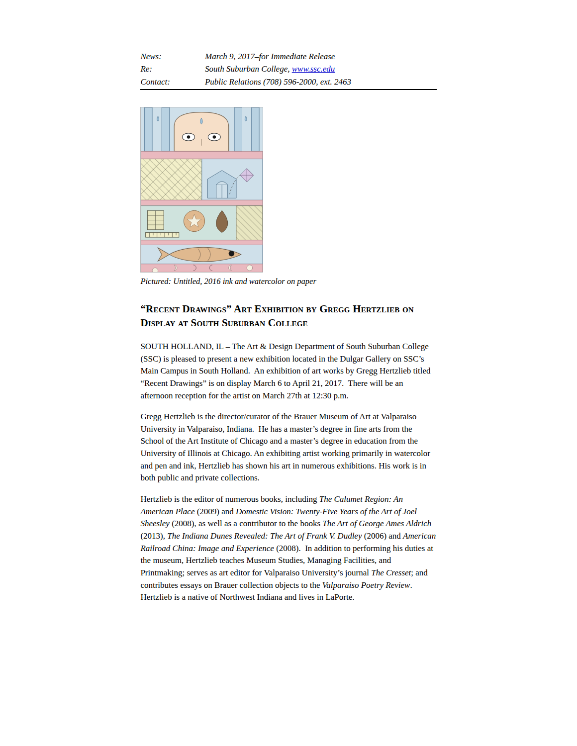| News: | March 9, 2017–for Immediate Release |
| Re: | South Suburban College, www.ssc.edu |
| Contact: | Public Relations (708) 596-2000, ext. 2463 |
Pictured: Untitled, 2016 ink and watercolor on paper
“Recent Drawings” Art Exhibition by Gregg Hertzlieb on Display at South Suburban College
SOUTH HOLLAND, IL – The Art & Design Department of South Suburban College (SSC) is pleased to present a new exhibition located in the Dulgar Gallery on SSC’s Main Campus in South Holland. An exhibition of art works by Gregg Hertzlieb titled “Recent Drawings” is on display March 6 to April 21, 2017. There will be an afternoon reception for the artist on March 27th at 12:30 p.m.
Gregg Hertzlieb is the director/curator of the Brauer Museum of Art at Valparaiso University in Valparaiso, Indiana. He has a master’s degree in fine arts from the School of the Art Institute of Chicago and a master’s degree in education from the University of Illinois at Chicago. An exhibiting artist working primarily in watercolor and pen and ink, Hertzlieb has shown his art in numerous exhibitions. His work is in both public and private collections.
Hertzlieb is the editor of numerous books, including The Calumet Region: An American Place (2009) and Domestic Vision: Twenty-Five Years of the Art of Joel Sheesley (2008), as well as a contributor to the books The Art of George Ames Aldrich (2013), The Indiana Dunes Revealed: The Art of Frank V. Dudley (2006) and American Railroad China: Image and Experience (2008). In addition to performing his duties at the museum, Hertzlieb teaches Museum Studies, Managing Facilities, and Printmaking; serves as art editor for Valparaiso University’s journal The Cresset; and contributes essays on Brauer collection objects to the Valparaiso Poetry Review. Hertzlieb is a native of Northwest Indiana and lives in LaPorte.